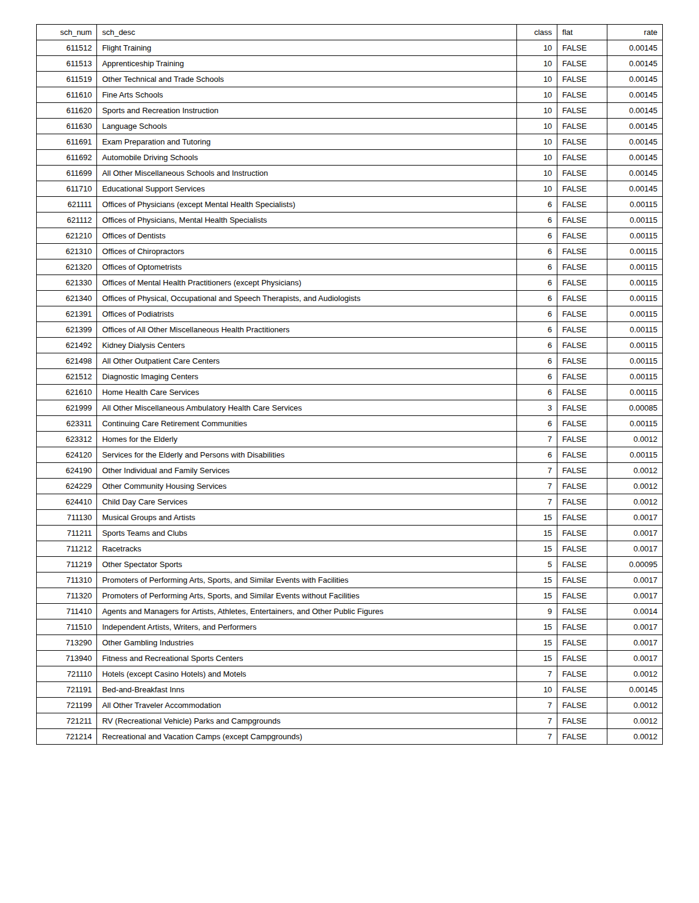| sch_num | sch_desc | class | flat | rate |
| --- | --- | --- | --- | --- |
| 611512 | Flight Training | 10 | FALSE | 0.00145 |
| 611513 | Apprenticeship Training | 10 | FALSE | 0.00145 |
| 611519 | Other Technical and Trade Schools | 10 | FALSE | 0.00145 |
| 611610 | Fine Arts Schools | 10 | FALSE | 0.00145 |
| 611620 | Sports and Recreation Instruction | 10 | FALSE | 0.00145 |
| 611630 | Language Schools | 10 | FALSE | 0.00145 |
| 611691 | Exam Preparation and Tutoring | 10 | FALSE | 0.00145 |
| 611692 | Automobile Driving Schools | 10 | FALSE | 0.00145 |
| 611699 | All Other Miscellaneous Schools and Instruction | 10 | FALSE | 0.00145 |
| 611710 | Educational Support Services | 10 | FALSE | 0.00145 |
| 621111 | Offices of Physicians (except Mental Health Specialists) | 6 | FALSE | 0.00115 |
| 621112 | Offices of Physicians, Mental Health Specialists | 6 | FALSE | 0.00115 |
| 621210 | Offices of Dentists | 6 | FALSE | 0.00115 |
| 621310 | Offices of Chiropractors | 6 | FALSE | 0.00115 |
| 621320 | Offices of Optometrists | 6 | FALSE | 0.00115 |
| 621330 | Offices of Mental Health Practitioners (except Physicians) | 6 | FALSE | 0.00115 |
| 621340 | Offices of Physical, Occupational and Speech Therapists, and Audiologists | 6 | FALSE | 0.00115 |
| 621391 | Offices of Podiatrists | 6 | FALSE | 0.00115 |
| 621399 | Offices of All Other Miscellaneous Health Practitioners | 6 | FALSE | 0.00115 |
| 621492 | Kidney Dialysis Centers | 6 | FALSE | 0.00115 |
| 621498 | All Other Outpatient Care Centers | 6 | FALSE | 0.00115 |
| 621512 | Diagnostic Imaging Centers | 6 | FALSE | 0.00115 |
| 621610 | Home Health Care Services | 6 | FALSE | 0.00115 |
| 621999 | All Other Miscellaneous Ambulatory Health Care Services | 3 | FALSE | 0.00085 |
| 623311 | Continuing Care Retirement Communities | 6 | FALSE | 0.00115 |
| 623312 | Homes for the Elderly | 7 | FALSE | 0.0012 |
| 624120 | Services for the Elderly and Persons with Disabilities | 6 | FALSE | 0.00115 |
| 624190 | Other Individual and Family Services | 7 | FALSE | 0.0012 |
| 624229 | Other Community Housing Services | 7 | FALSE | 0.0012 |
| 624410 | Child Day Care Services | 7 | FALSE | 0.0012 |
| 711130 | Musical Groups and Artists | 15 | FALSE | 0.0017 |
| 711211 | Sports Teams and Clubs | 15 | FALSE | 0.0017 |
| 711212 | Racetracks | 15 | FALSE | 0.0017 |
| 711219 | Other Spectator Sports | 5 | FALSE | 0.00095 |
| 711310 | Promoters of Performing Arts, Sports, and Similar Events with Facilities | 15 | FALSE | 0.0017 |
| 711320 | Promoters of Performing Arts, Sports, and Similar Events without Facilities | 15 | FALSE | 0.0017 |
| 711410 | Agents and Managers for Artists, Athletes, Entertainers, and Other Public Figures | 9 | FALSE | 0.0014 |
| 711510 | Independent Artists, Writers, and Performers | 15 | FALSE | 0.0017 |
| 713290 | Other Gambling Industries | 15 | FALSE | 0.0017 |
| 713940 | Fitness and Recreational Sports Centers | 15 | FALSE | 0.0017 |
| 721110 | Hotels (except Casino Hotels) and Motels | 7 | FALSE | 0.0012 |
| 721191 | Bed-and-Breakfast Inns | 10 | FALSE | 0.00145 |
| 721199 | All Other Traveler Accommodation | 7 | FALSE | 0.0012 |
| 721211 | RV (Recreational Vehicle) Parks and Campgrounds | 7 | FALSE | 0.0012 |
| 721214 | Recreational and Vacation Camps (except Campgrounds) | 7 | FALSE | 0.0012 |